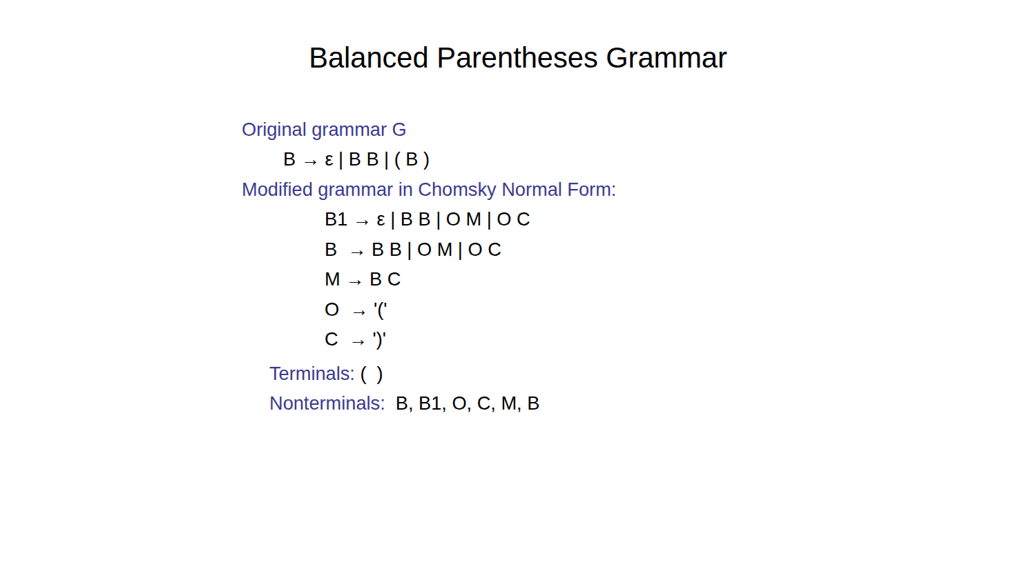Balanced Parentheses Grammar
Original grammar G
B → ε | B B | ( B )
Modified grammar in Chomsky Normal Form:
B1 → ε | B B | O M | O C
B → B B | O M | O C
M → B C
O → '('
C → ')'
Terminals: ( )
Nonterminals: B, B1, O, C, M, B